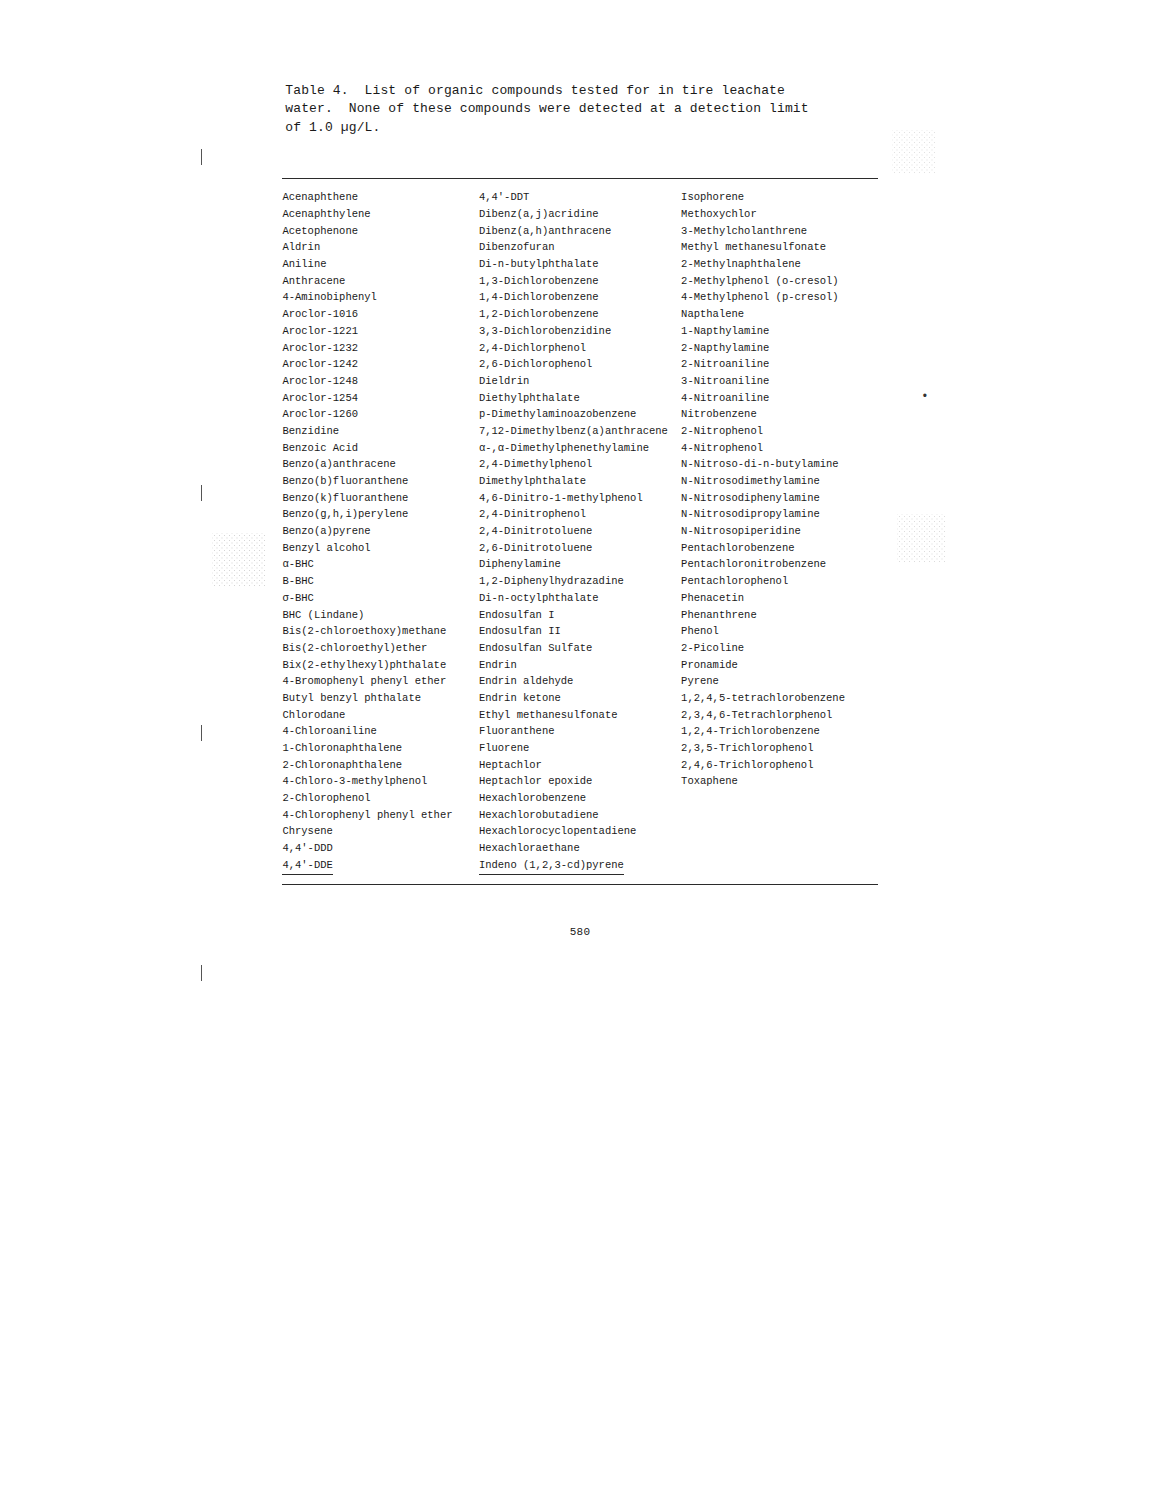•
Table 4. List of organic compounds tested for in tire leachate water. None of these compounds were detected at a detection limit of 1.0 µg/L.
| Acenaphthene | 4,4'-DDT | Isophorene |
| Acenaphthylene | Dibenz(a,j)acridine | Methoxychlor |
| Acetophenone | Dibenz(a,h)anthracene | 3-Methylcholanthrene |
| Aldrin | Dibenzofuran | Methyl methanesulfonate |
| Aniline | Di-n-butylphthalate | 2-Methylnaphthalene |
| Anthracene | 1,3-Dichlorobenzene | 2-Methylphenol (o-cresol) |
| 4-Aminobiphenyl | 1,4-Dichlorobenzene | 4-Methylphenol (p-cresol) |
| Aroclor-1016 | 1,2-Dichlorobenzene | Napthalene |
| Aroclor-1221 | 3,3-Dichlorobenzidine | 1-Napthylamine |
| Aroclor-1232 | 2,4-Dichlorphenol | 2-Napthylamine |
| Aroclor-1242 | 2,6-Dichlorophenol | 2-Nitroaniline |
| Aroclor-1248 | Dieldrin | 3-Nitroaniline |
| Aroclor-1254 | Diethylphthalate | 4-Nitroaniline |
| Aroclor-1260 | p-Dimethylaminoazobenzene | Nitrobenzene |
| Benzidine | 7,12-Dimethylbenz(a)anthracene | 2-Nitrophenol |
| Benzoic Acid | α-,α-Dimethylphenethylamine | 4-Nitrophenol |
| Benzo(a)anthracene | 2,4-Dimethylphenol | N-Nitroso-di-n-butylamine |
| Benzo(b)fluoranthene | Dimethylphthalate | N-Nitrosodimethylamine |
| Benzo(k)fluoranthene | 4,6-Dinitro-1-methylphenol | N-Nitrosodiphenylamine |
| Benzo(g,h,i)perylene | 2,4-Dinitrophenol | N-Nitrosodipropylamine |
| Benzo(a)pyrene | 2,4-Dinitrotoluene | N-Nitrosopiperidine |
| Benzyl alcohol | 2,6-Dinitrotoluene | Pentachlorobenzene |
| α-BHC | Diphenylamine | Pentachloronitrobenzene |
| Β-BHC | 1,2-Diphenylhydrazadine | Pentachlorophenol |
| σ-BHC | Di-n-octylphthalate | Phenacetin |
| BHC (Lindane) | Endosulfan I | Phenanthrene |
| Bis(2-chloroethoxy)methane | Endosulfan II | Phenol |
| Bis(2-chloroethyl)ether | Endosulfan Sulfate | 2-Picoline |
| Bix(2-ethylhexyl)phthalate | Endrin | Pronamide |
| 4-Bromophenyl phenyl ether | Endrin aldehyde | Pyrene |
| Butyl benzyl phthalate | Endrin ketone | 1,2,4,5-tetrachlorobenzene |
| Chlorodane | Ethyl methanesulfonate | 2,3,4,6-Tetrachlorphenol |
| 4-Chloroaniline | Fluoranthene | 1,2,4-Trichlorobenzene |
| 1-Chloronaphthalene | Fluorene | 2,3,5-Trichlorophenol |
| 2-Chloronaphthalene | Heptachlor | 2,4,6-Trichlorophenol |
| 4-Chloro-3-methylphenol | Heptachlor epoxide | Toxaphene |
| 2-Chlorophenol | Hexachlorobenzene | |
| 4-Chlorophenyl phenyl ether | Hexachlorobutadiene | |
| Chrysene | Hexachlorocyclopentadiene | |
| 4,4'-DDD | Hexachloraethane | |
| 4,4'-DDE | Indeno (1,2,3-cd)pyrene | |
580